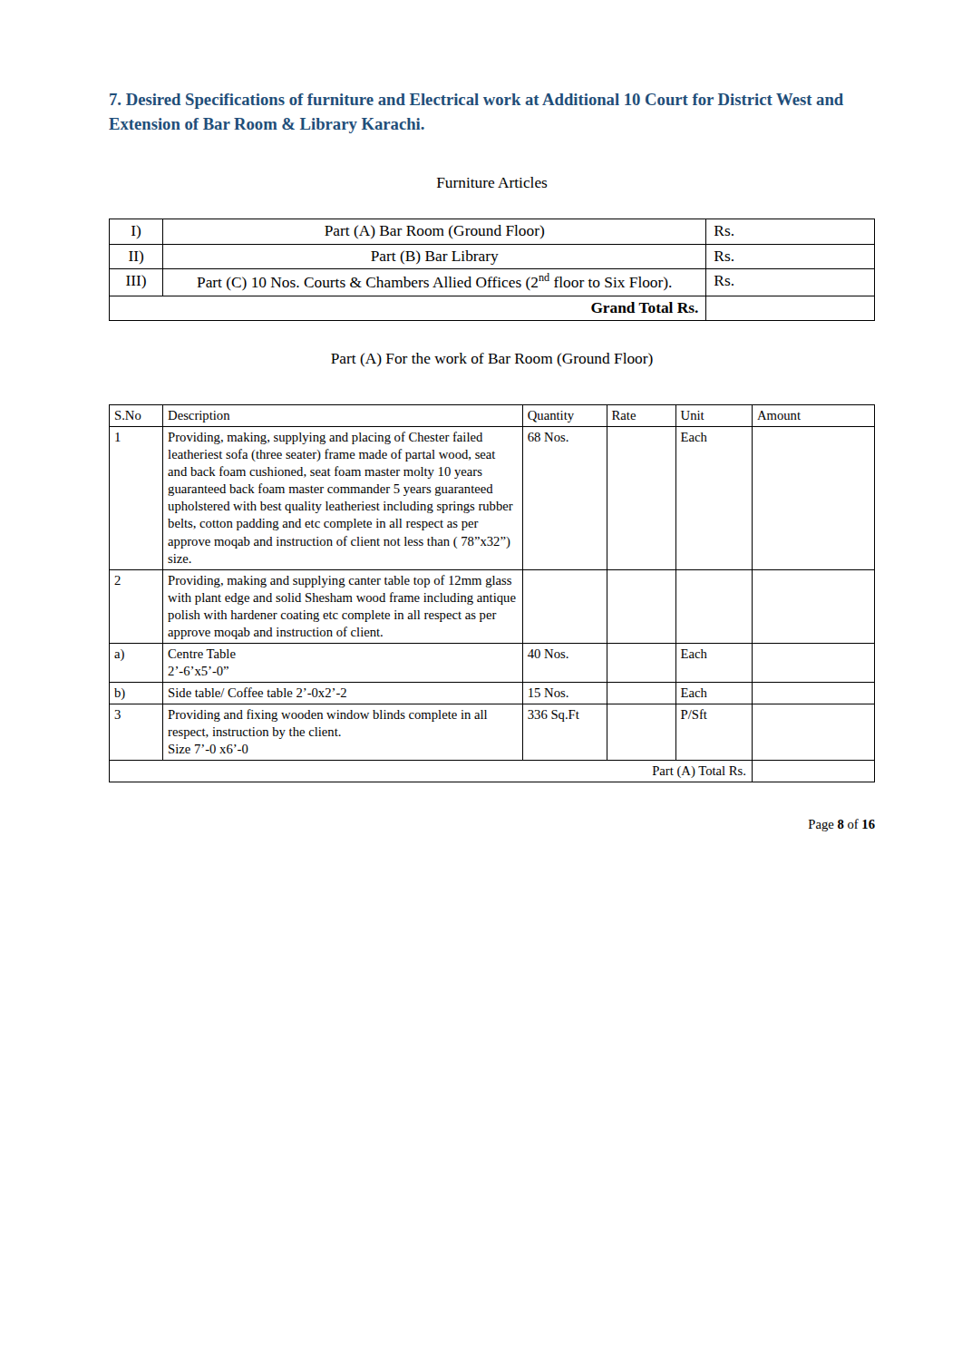7. Desired Specifications of furniture and Electrical work at Additional 10 Court for District West and Extension of Bar Room & Library Karachi.
Furniture Articles
| I) | Part (A) Bar Room (Ground Floor) | Rs. |
| II) | Part (B) Bar Library | Rs. |
| III) | Part (C) 10 Nos. Courts & Chambers Allied Offices (2 nd floor to Six Floor). | Rs. |
| Grand Total Rs. | |
Part (A) For the work of Bar Room (Ground Floor)
| S.No | Description | Quantity | Rate | Unit | Amount |
| --- | --- | --- | --- | --- | --- |
| 1 | Providing, making, supplying and placing of Chester failed leatheriest sofa (three seater) frame made of partal wood, seat and back foam cushioned, seat foam master molty 10 years guaranteed back foam master commander 5 years guaranteed upholstered with best quality leatheriest including springs rubber belts, cotton padding and etc complete in all respect as per approve moqab and instruction of client not less than ( 78”x32”) size. | 68 Nos. | | Each | |
| 2 | Providing, making and supplying canter table top of 12mm glass with plant edge and solid Shesham wood frame including antique polish with hardener coating etc complete in all respect as per approve moqab and instruction of client. | | | | |
| a) | Centre Table 2’-6’x5’-0” | 40 Nos. | | Each | |
| b) | Side table/ Coffee table 2’-0x2’-2 | 15 Nos. | | Each | |
| 3 | Providing and fixing wooden window blinds complete in all respect, instruction by the client. Size 7’-0 x6’-0 | 336 Sq.Ft | | P/Sft | |
| Part (A) Total Rs. | |
Page 8 of 16